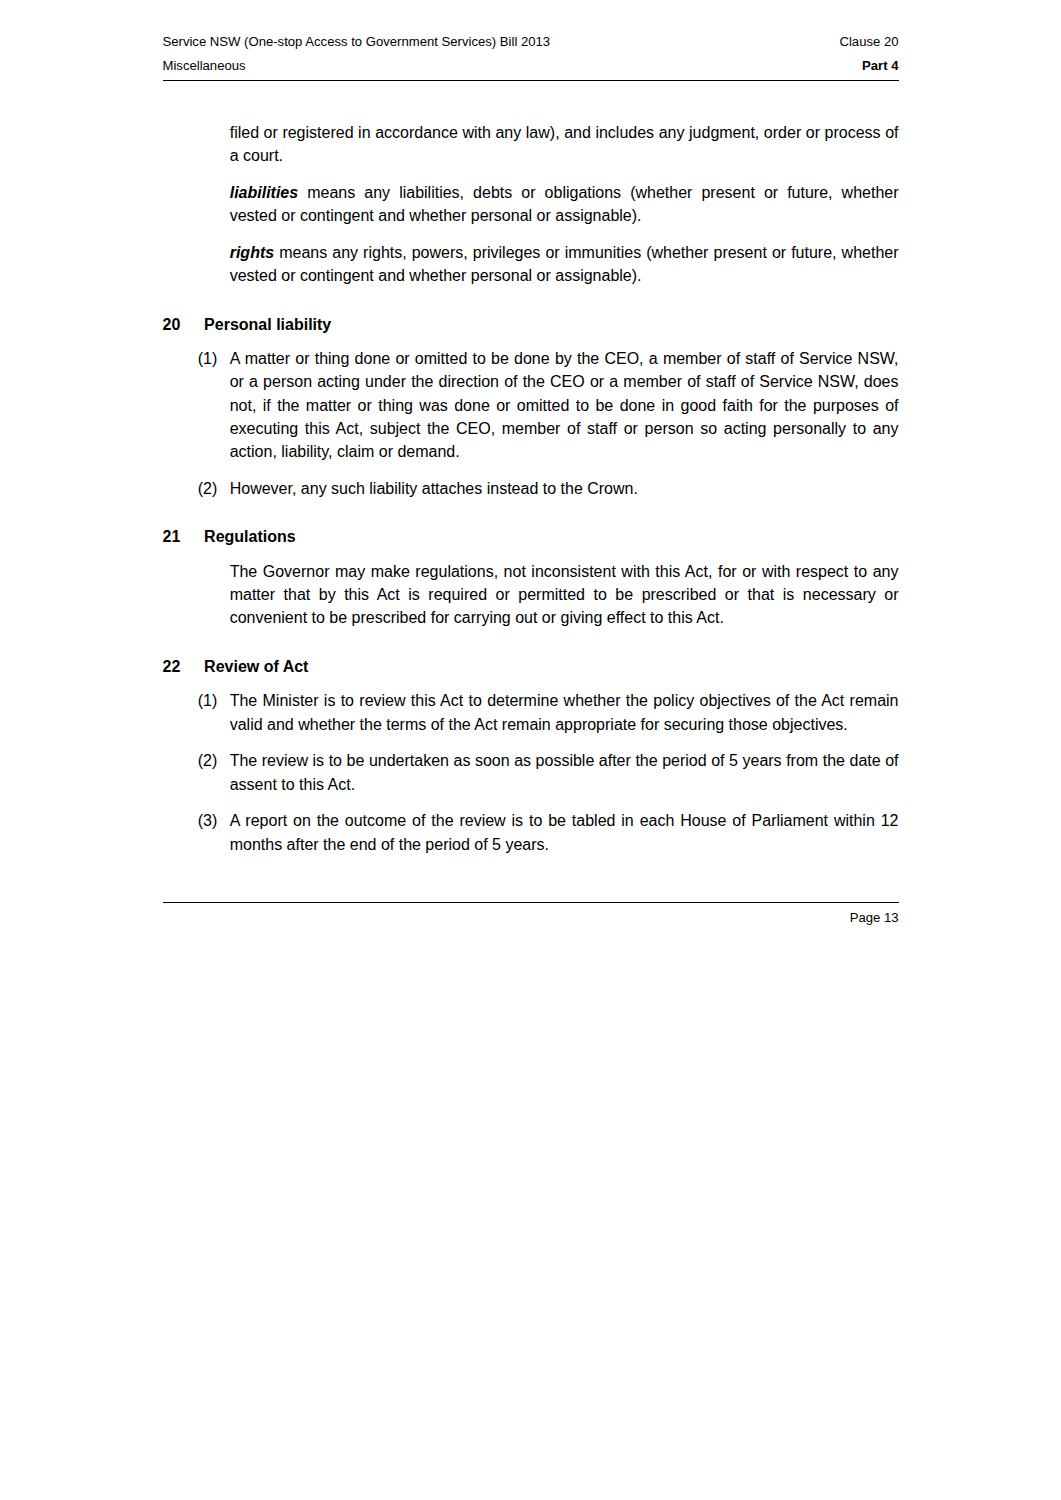Service NSW (One-stop Access to Government Services) Bill 2013 Clause 20
Miscellaneous Part 4
filed or registered in accordance with any law), and includes any judgment, order or process of a court.
liabilities means any liabilities, debts or obligations (whether present or future, whether vested or contingent and whether personal or assignable).
rights means any rights, powers, privileges or immunities (whether present or future, whether vested or contingent and whether personal or assignable).
20 Personal liability
(1) A matter or thing done or omitted to be done by the CEO, a member of staff of Service NSW, or a person acting under the direction of the CEO or a member of staff of Service NSW, does not, if the matter or thing was done or omitted to be done in good faith for the purposes of executing this Act, subject the CEO, member of staff or person so acting personally to any action, liability, claim or demand.
(2) However, any such liability attaches instead to the Crown.
21 Regulations
The Governor may make regulations, not inconsistent with this Act, for or with respect to any matter that by this Act is required or permitted to be prescribed or that is necessary or convenient to be prescribed for carrying out or giving effect to this Act.
22 Review of Act
(1) The Minister is to review this Act to determine whether the policy objectives of the Act remain valid and whether the terms of the Act remain appropriate for securing those objectives.
(2) The review is to be undertaken as soon as possible after the period of 5 years from the date of assent to this Act.
(3) A report on the outcome of the review is to be tabled in each House of Parliament within 12 months after the end of the period of 5 years.
Page 13